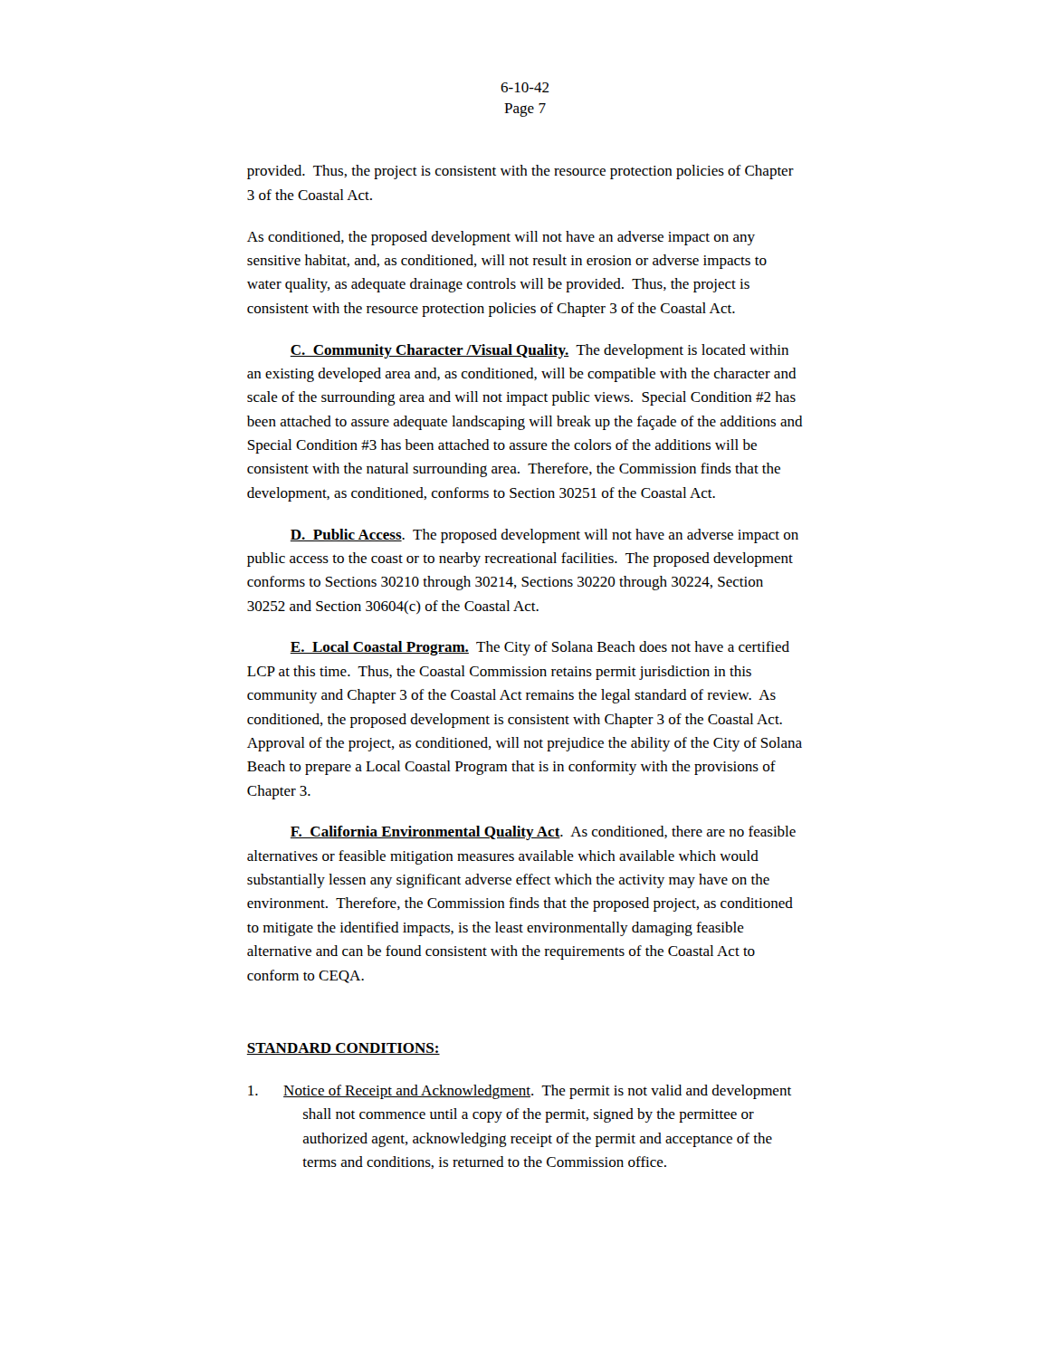6-10-42
Page 7
provided. Thus, the project is consistent with the resource protection policies of Chapter 3 of the Coastal Act.
As conditioned, the proposed development will not have an adverse impact on any sensitive habitat, and, as conditioned, will not result in erosion or adverse impacts to water quality, as adequate drainage controls will be provided. Thus, the project is consistent with the resource protection policies of Chapter 3 of the Coastal Act.
C. Community Character /Visual Quality. The development is located within an existing developed area and, as conditioned, will be compatible with the character and scale of the surrounding area and will not impact public views. Special Condition #2 has been attached to assure adequate landscaping will break up the façade of the additions and Special Condition #3 has been attached to assure the colors of the additions will be consistent with the natural surrounding area. Therefore, the Commission finds that the development, as conditioned, conforms to Section 30251 of the Coastal Act.
D. Public Access. The proposed development will not have an adverse impact on public access to the coast or to nearby recreational facilities. The proposed development conforms to Sections 30210 through 30214, Sections 30220 through 30224, Section 30252 and Section 30604(c) of the Coastal Act.
E. Local Coastal Program. The City of Solana Beach does not have a certified LCP at this time. Thus, the Coastal Commission retains permit jurisdiction in this community and Chapter 3 of the Coastal Act remains the legal standard of review. As conditioned, the proposed development is consistent with Chapter 3 of the Coastal Act. Approval of the project, as conditioned, will not prejudice the ability of the City of Solana Beach to prepare a Local Coastal Program that is in conformity with the provisions of Chapter 3.
F. California Environmental Quality Act. As conditioned, there are no feasible alternatives or feasible mitigation measures available which available which would substantially lessen any significant adverse effect which the activity may have on the environment. Therefore, the Commission finds that the proposed project, as conditioned to mitigate the identified impacts, is the least environmentally damaging feasible alternative and can be found consistent with the requirements of the Coastal Act to conform to CEQA.
STANDARD CONDITIONS:
1. Notice of Receipt and Acknowledgment. The permit is not valid and development shall not commence until a copy of the permit, signed by the permittee or authorized agent, acknowledging receipt of the permit and acceptance of the terms and conditions, is returned to the Commission office.